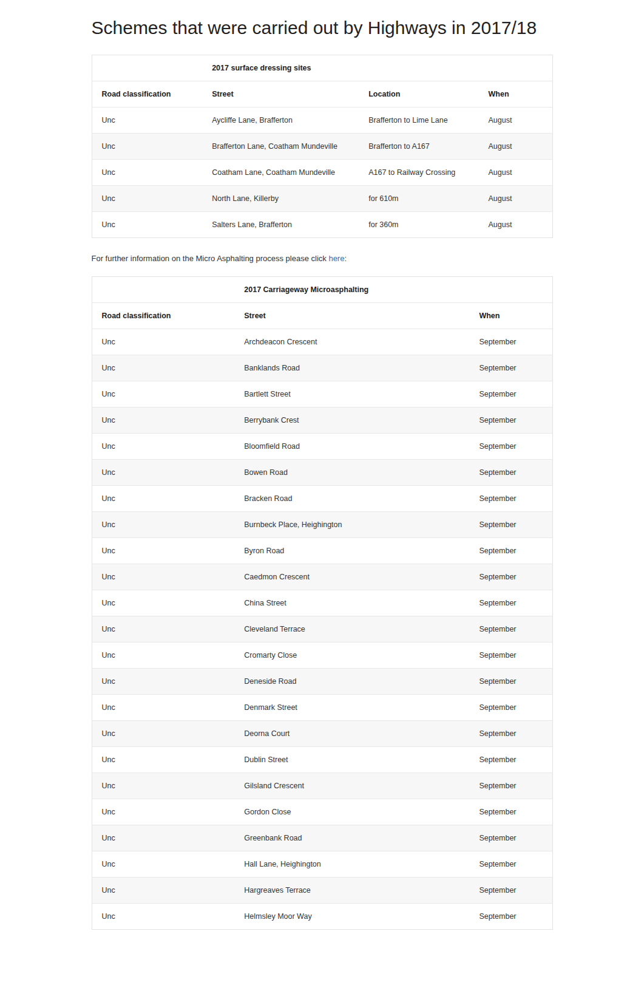Schemes that were carried out by Highways in 2017/18
| | 2017 surface dressing sites | | |
| --- | --- | --- | --- |
| Road classification | Street | Location | When |
| Unc | Aycliffe Lane, Brafferton | Brafferton to Lime Lane | August |
| Unc | Brafferton Lane, Coatham Mundeville | Brafferton to A167 | August |
| Unc | Coatham Lane, Coatham Mundeville | A167 to Railway Crossing | August |
| Unc | North Lane, Killerby | for 610m | August |
| Unc | Salters Lane, Brafferton | for 360m | August |
For further information on the Micro Asphalting process please click here:
| | 2017 Carriageway Microasphalting | |
| --- | --- | --- |
| Road classification | Street | When |
| Unc | Archdeacon Crescent | September |
| Unc | Banklands Road | September |
| Unc | Bartlett Street | September |
| Unc | Berrybank Crest | September |
| Unc | Bloomfield Road | September |
| Unc | Bowen Road | September |
| Unc | Bracken Road | September |
| Unc | Burnbeck Place, Heighington | September |
| Unc | Byron Road | September |
| Unc | Caedmon Crescent | September |
| Unc | China Street | September |
| Unc | Cleveland Terrace | September |
| Unc | Cromarty Close | September |
| Unc | Deneside Road | September |
| Unc | Denmark Street | September |
| Unc | Deorna Court | September |
| Unc | Dublin Street | September |
| Unc | Gilsland Crescent | September |
| Unc | Gordon Close | September |
| Unc | Greenbank Road | September |
| Unc | Hall Lane, Heighington | September |
| Unc | Hargreaves Terrace | September |
| Unc | Helmsley Moor Way | September |